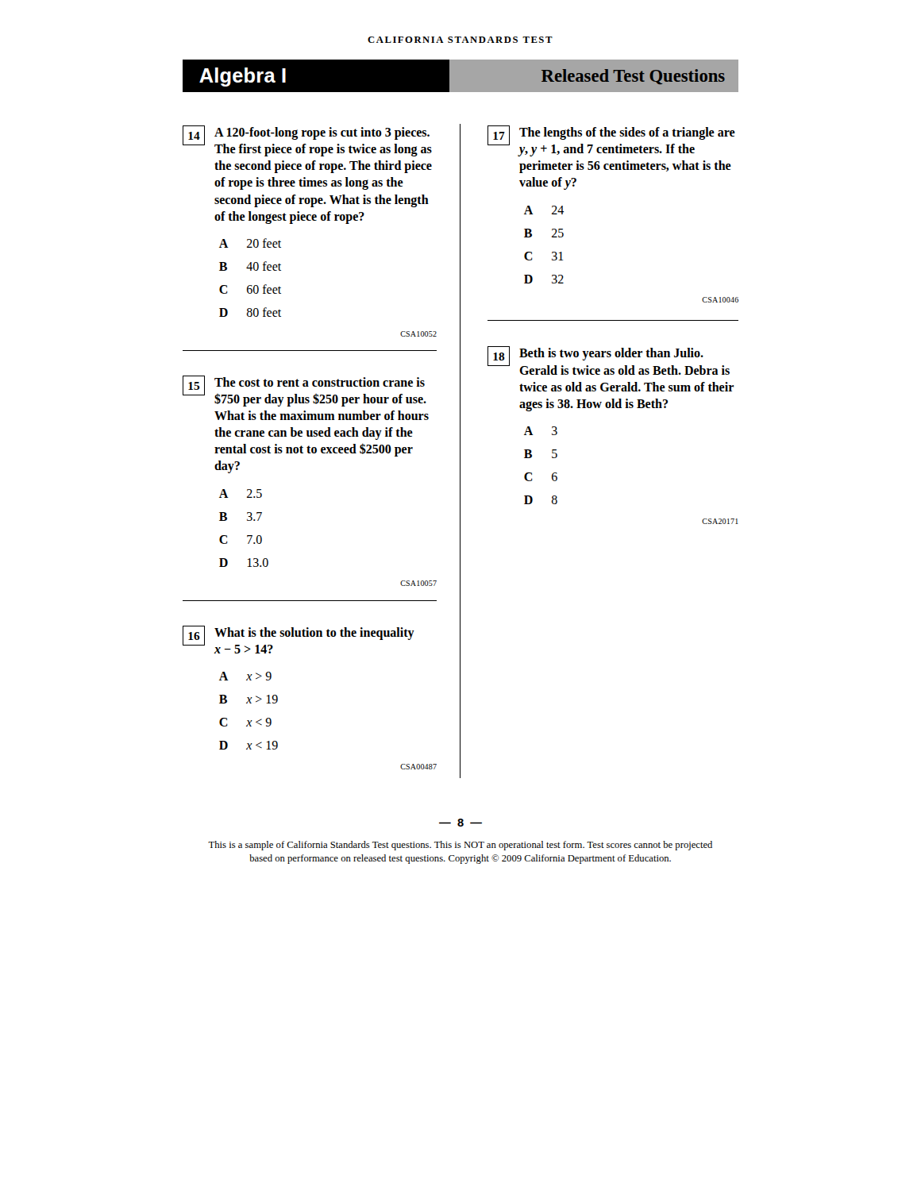CALIFORNIA STANDARDS TEST
Algebra I
Released Test Questions
14
A 120-foot-long rope is cut into 3 pieces. The first piece of rope is twice as long as the second piece of rope. The third piece of rope is three times as long as the second piece of rope. What is the length of the longest piece of rope?
A 20 feet
B 40 feet
C 60 feet
D 80 feet
CSA10052
15
The cost to rent a construction crane is $750 per day plus $250 per hour of use. What is the maximum number of hours the crane can be used each day if the rental cost is not to exceed $2500 per day?
A 2.5
B 3.7
C 7.0
D 13.0
CSA10057
16
What is the solution to the inequality
x − 5 > 14?
Ax > 9
Bx > 19
Cx < 9
Dx < 19
CSA00487
17
The lengths of the sides of a triangle are y, y + 1, and 7 centimeters. If the perimeter is 56 centimeters, what is the value of y?
A 24
B 25
C 31
D 32
CSA10046
18
Beth is two years older than Julio. Gerald is twice as old as Beth. Debra is twice as old as Gerald. The sum of their ages is 38. How old is Beth?
A 3
B 5
C 6
D 8
CSA20171
— 8 —
This is a sample of California Standards Test questions. This is NOT an operational test form. Test scores cannot be projected
based on performance on released test questions. Copyright © 2009 California Department of Education.